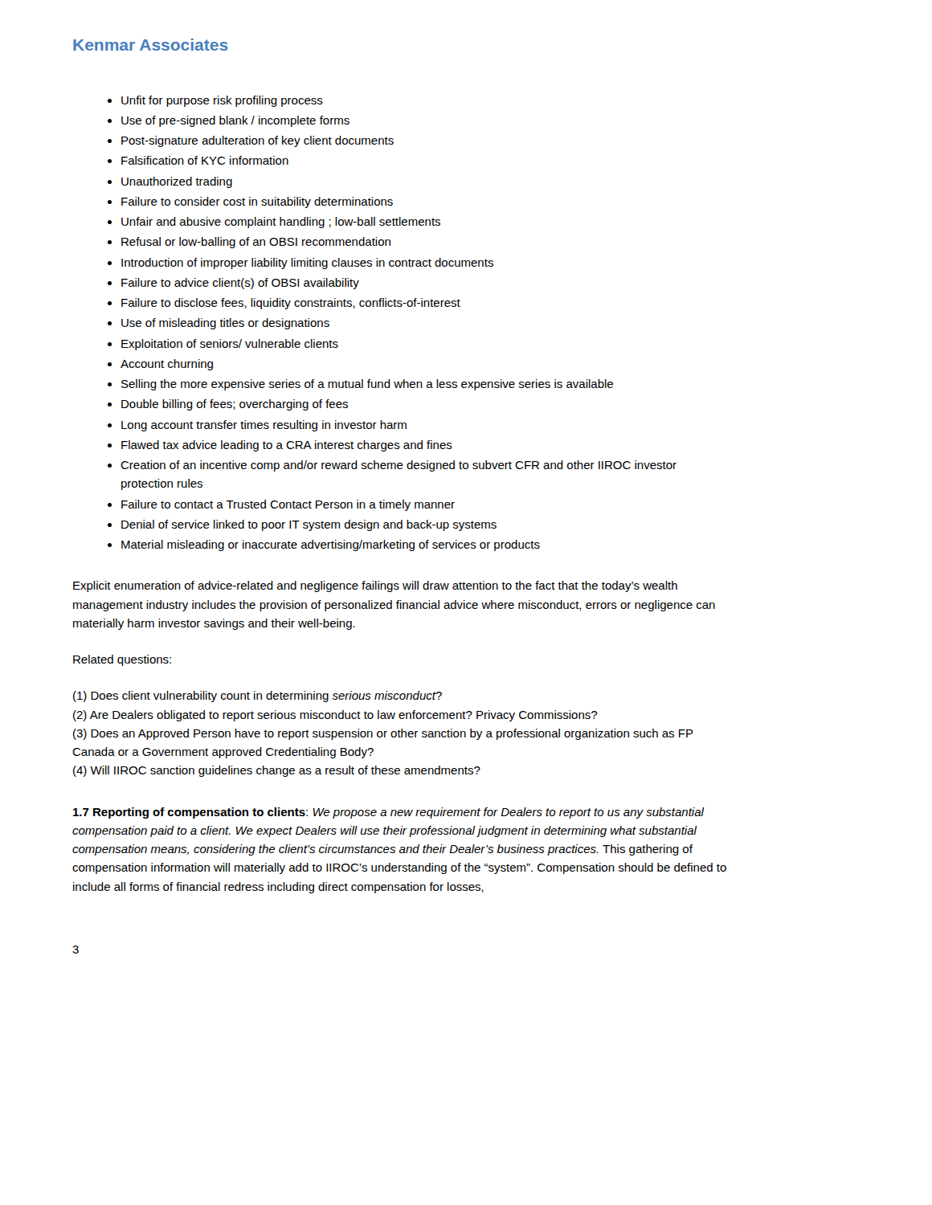Kenmar Associates
Unfit for purpose risk profiling process
Use of pre-signed blank / incomplete forms
Post-signature adulteration of key client documents
Falsification of KYC information
Unauthorized trading
Failure to consider cost in suitability determinations
Unfair and abusive complaint handling ; low-ball settlements
Refusal or low-balling of an OBSI recommendation
Introduction of improper liability limiting clauses in contract documents
Failure to advice client(s) of OBSI availability
Failure to disclose fees, liquidity constraints, conflicts-of-interest
Use of misleading titles or designations
Exploitation of seniors/ vulnerable clients
Account churning
Selling the more expensive series of a mutual fund when a less expensive series is available
Double billing of fees; overcharging of fees
Long account transfer times resulting in investor harm
Flawed tax advice leading to a CRA interest charges and fines
Creation of an incentive comp and/or reward scheme designed to subvert CFR and other IIROC investor protection rules
Failure to contact a Trusted Contact Person in a timely manner
Denial of service linked to poor IT system design and back-up systems
Material misleading or inaccurate advertising/marketing of services or products
Explicit enumeration of advice-related and negligence failings will draw attention to the fact that the today’s wealth management industry includes the provision of personalized financial advice where misconduct, errors or negligence can materially harm investor savings and their well-being.
Related questions:
(1) Does client vulnerability count in determining serious misconduct?
(2) Are Dealers obligated to report serious misconduct to law enforcement? Privacy Commissions?
(3) Does an Approved Person have to report suspension or other sanction by a professional organization such as FP Canada or a Government approved Credentialing Body?
(4) Will IIROC sanction guidelines change as a result of these amendments?
1.7 Reporting of compensation to clients: We propose a new requirement for Dealers to report to us any substantial compensation paid to a client. We expect Dealers will use their professional judgment in determining what substantial compensation means, considering the client’s circumstances and their Dealer’s business practices. This gathering of compensation information will materially add to IIROC’s understanding of the “system”. Compensation should be defined to include all forms of financial redress including direct compensation for losses,
3